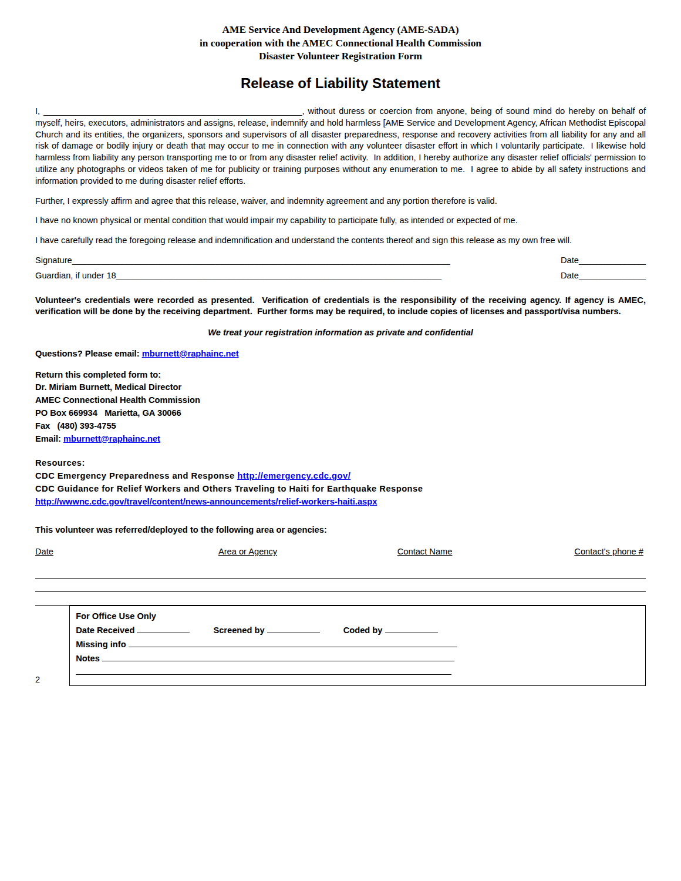AME Service And Development Agency (AME-SADA)
in cooperation with the AMEC Connectional Health Commission
Disaster Volunteer Registration Form
Release of Liability Statement
I, ______________________________________________________, without duress or coercion from anyone, being of sound mind do hereby on behalf of myself, heirs, executors, administrators and assigns, release, indemnify and hold harmless [AME Service and Development Agency, African Methodist Episcopal Church and its entities, the organizers, sponsors and supervisors of all disaster preparedness, response and recovery activities from all liability for any and all risk of damage or bodily injury or death that may occur to me in connection with any volunteer disaster effort in which I voluntarily participate. I likewise hold harmless from liability any person transporting me to or from any disaster relief activity. In addition, I hereby authorize any disaster relief officials' permission to utilize any photographs or videos taken of me for publicity or training purposes without any enumeration to me. I agree to abide by all safety instructions and information provided to me during disaster relief efforts.
Further, I expressly affirm and agree that this release, waiver, and indemnity agreement and any portion therefore is valid.
I have no known physical or mental condition that would impair my capability to participate fully, as intended or expected of me.
I have carefully read the foregoing release and indemnification and understand the contents thereof and sign this release as my own free will.
Signature_______________________________________________________________________________ Date______________
Guardian, if under 18____________________________________________________________________ Date______________
Volunteer's credentials were recorded as presented. Verification of credentials is the responsibility of the receiving agency. If agency is AMEC, verification will be done by the receiving department. Further forms may be required, to include copies of licenses and passport/visa numbers.
We treat your registration information as private and confidential
Questions? Please email: mburnett@raphainc.net
Return this completed form to:
Dr. Miriam Burnett, Medical Director
AMEC Connectional Health Commission
PO Box 669934 Marietta, GA 30066
Fax (480) 393-4755
Email: mburnett@raphainc.net
Resources:
CDC Emergency Preparedness and Response http://emergency.cdc.gov/
CDC Guidance for Relief Workers and Others Traveling to Haiti for Earthquake Response
http://wwwnc.cdc.gov/travel/content/news-announcements/relief-workers-haiti.aspx
This volunteer was referred/deployed to the following area or agencies:
| Date | Area or Agency | Contact Name | Contact's phone # |
2
For Office Use Only
Date Received Screened by Coded by
Missing info
Notes